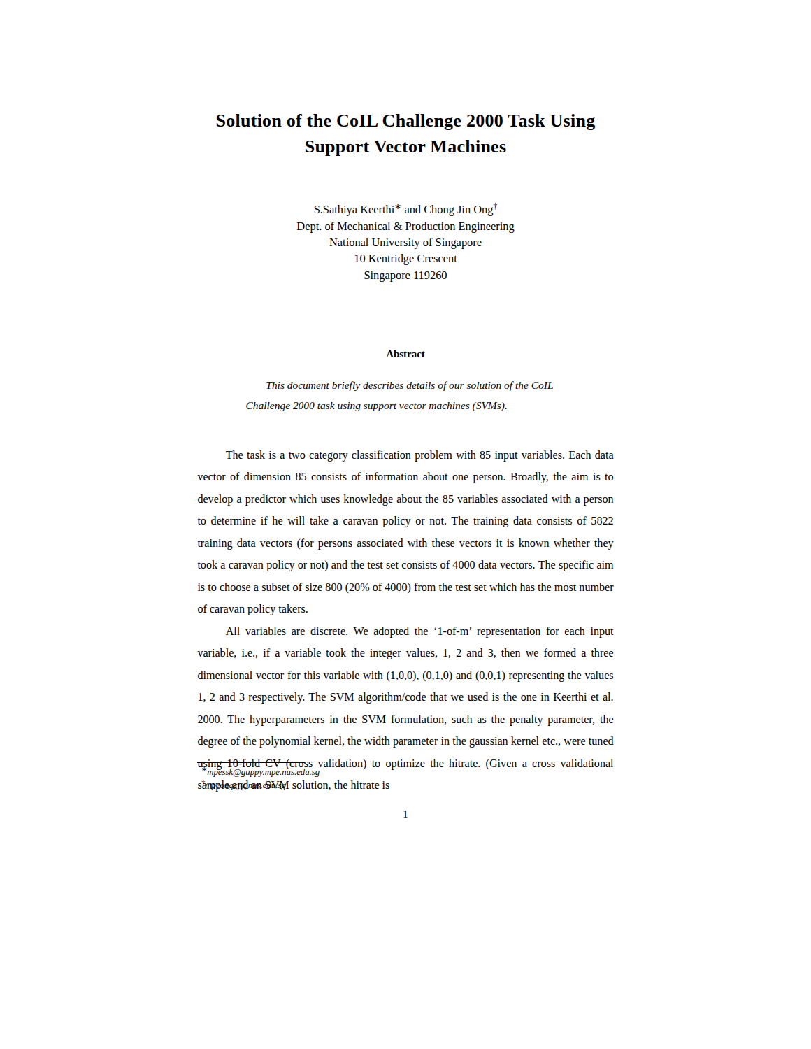Solution of the CoIL Challenge 2000 Task Using
Support Vector Machines
S.Sathiya Keerthi∗ and Chong Jin Ong† Dept. of Mechanical & Production Engineering National University of Singapore 10 Kentridge Crescent Singapore 119260
Abstract
This document briefly describes details of our solution of the CoIL Challenge 2000 task using support vector machines (SVMs).
The task is a two category classification problem with 85 input variables. Each data vector of dimension 85 consists of information about one person. Broadly, the aim is to develop a predictor which uses knowledge about the 85 variables associated with a person to determine if he will take a caravan policy or not. The training data consists of 5822 training data vectors (for persons associated with these vectors it is known whether they took a caravan policy or not) and the test set consists of 4000 data vectors. The specific aim is to choose a subset of size 800 (20% of 4000) from the test set which has the most number of caravan policy takers.
All variables are discrete. We adopted the ‘1-of-m’ representation for each input variable, i.e., if a variable took the integer values, 1, 2 and 3, then we formed a three dimensional vector for this variable with (1,0,0), (0,1,0) and (0,0,1) representing the values 1, 2 and 3 respectively. The SVM algorithm/code that we used is the one in Keerthi et al. 2000. The hyperparameters in the SVM formulation, such as the penalty parameter, the degree of the polynomial kernel, the width parameter in the gaussian kernel etc., were tuned using 10-fold CV (cross validation) to optimize the hitrate. (Given a cross validational sample and an SVM solution, the hitrate is
∗mpessk@guppy.mpe.nus.edu.sg
†mpeongcj@nus.edu.sg
1